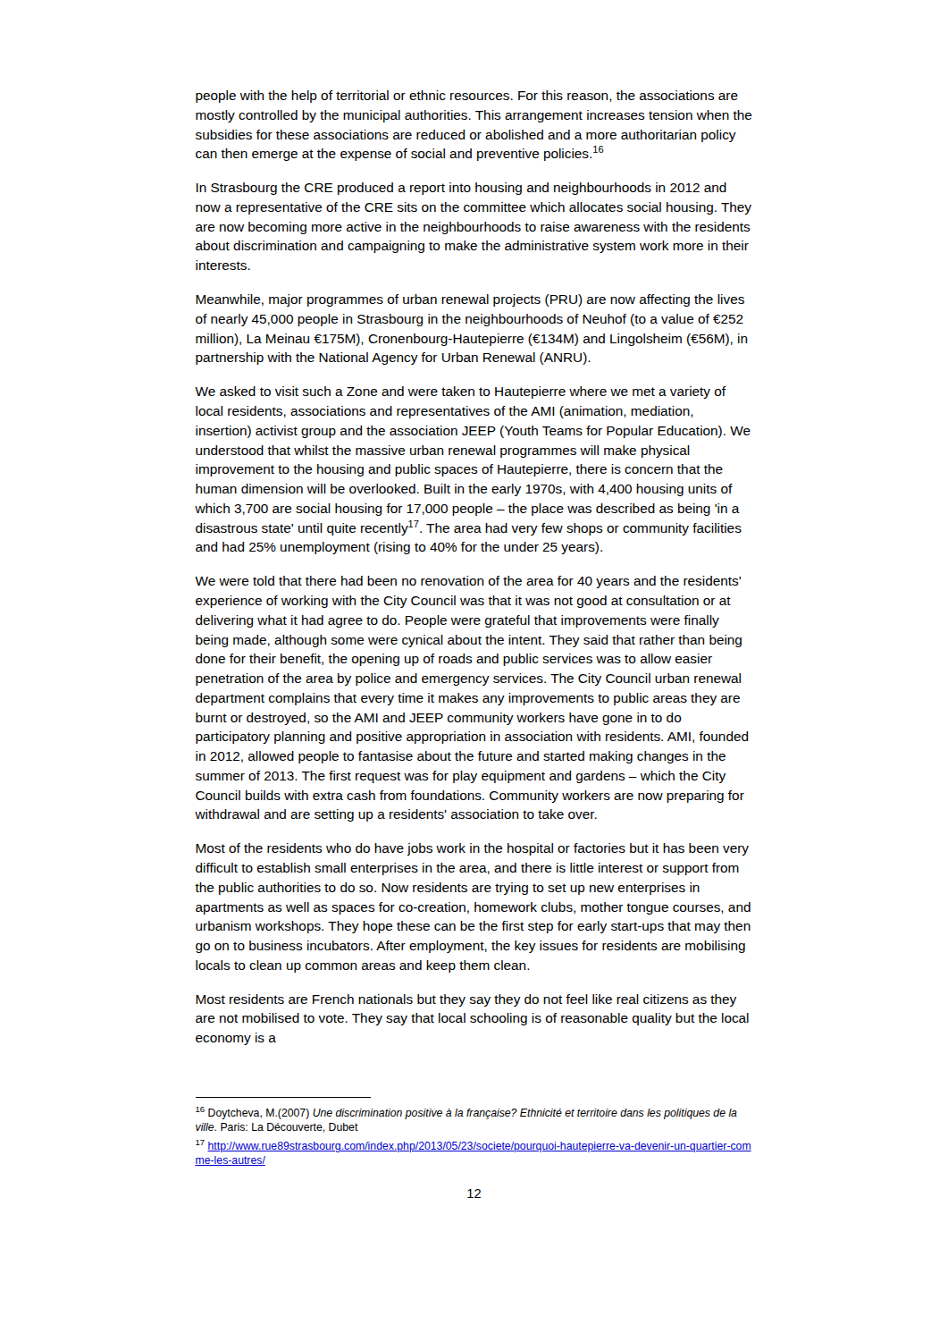people with the help of territorial or ethnic resources. For this reason, the associations are mostly controlled by the municipal authorities. This arrangement increases tension when the subsidies for these associations are reduced or abolished and a more authoritarian policy can then emerge at the expense of social and preventive policies.16
In Strasbourg the CRE produced a report into housing and neighbourhoods in 2012 and now a representative of the CRE sits on the committee which allocates social housing. They are now becoming more active in the neighbourhoods to raise awareness with the residents about discrimination and campaigning to make the administrative system work more in their interests.
Meanwhile, major programmes of urban renewal projects (PRU) are now affecting the lives of nearly 45,000 people in Strasbourg in the neighbourhoods of Neuhof (to a value of €252 million), La Meinau €175M), Cronenbourg-Hautepierre (€134M) and Lingolsheim (€56M), in partnership with the National Agency for Urban Renewal (ANRU).
We asked to visit such a Zone and were taken to Hautepierre where we met a variety of local residents, associations and representatives of the AMI (animation, mediation, insertion) activist group and the association JEEP (Youth Teams for Popular Education). We understood that whilst the massive urban renewal programmes will make physical improvement to the housing and public spaces of Hautepierre, there is concern that the human dimension will be overlooked. Built in the early 1970s, with 4,400 housing units of which 3,700 are social housing for 17,000 people – the place was described as being 'in a disastrous state' until quite recently17. The area had very few shops or community facilities and had 25% unemployment (rising to 40% for the under 25 years).
We were told that there had been no renovation of the area for 40 years and the residents' experience of working with the City Council was that it was not good at consultation or at delivering what it had agree to do. People were grateful that improvements were finally being made, although some were cynical about the intent. They said that rather than being done for their benefit, the opening up of roads and public services was to allow easier penetration of the area by police and emergency services. The City Council urban renewal department complains that every time it makes any improvements to public areas they are burnt or destroyed, so the AMI and JEEP community workers have gone in to do participatory planning and positive appropriation in association with residents. AMI, founded in 2012, allowed people to fantasise about the future and started making changes in the summer of 2013. The first request was for play equipment and gardens – which the City Council builds with extra cash from foundations. Community workers are now preparing for withdrawal and are setting up a residents' association to take over.
Most of the residents who do have jobs work in the hospital or factories but it has been very difficult to establish small enterprises in the area, and there is little interest or support from the public authorities to do so. Now residents are trying to set up new enterprises in apartments as well as spaces for co-creation, homework clubs, mother tongue courses, and urbanism workshops. They hope these can be the first step for early start-ups that may then go on to business incubators. After employment, the key issues for residents are mobilising locals to clean up common areas and keep them clean.
Most residents are French nationals but they say they do not feel like real citizens as they are not mobilised to vote. They say that local schooling is of reasonable quality but the local economy is a
16 Doytcheva, M.(2007) Une discrimination positive à la française? Ethnicité et territoire dans les politiques de la ville. Paris: La Découverte, Dubet
17 http://www.rue89strasbourg.com/index.php/2013/05/23/societe/pourquoi-hautepierre-va-devenir-un-quartier-comme-les-autres/
12